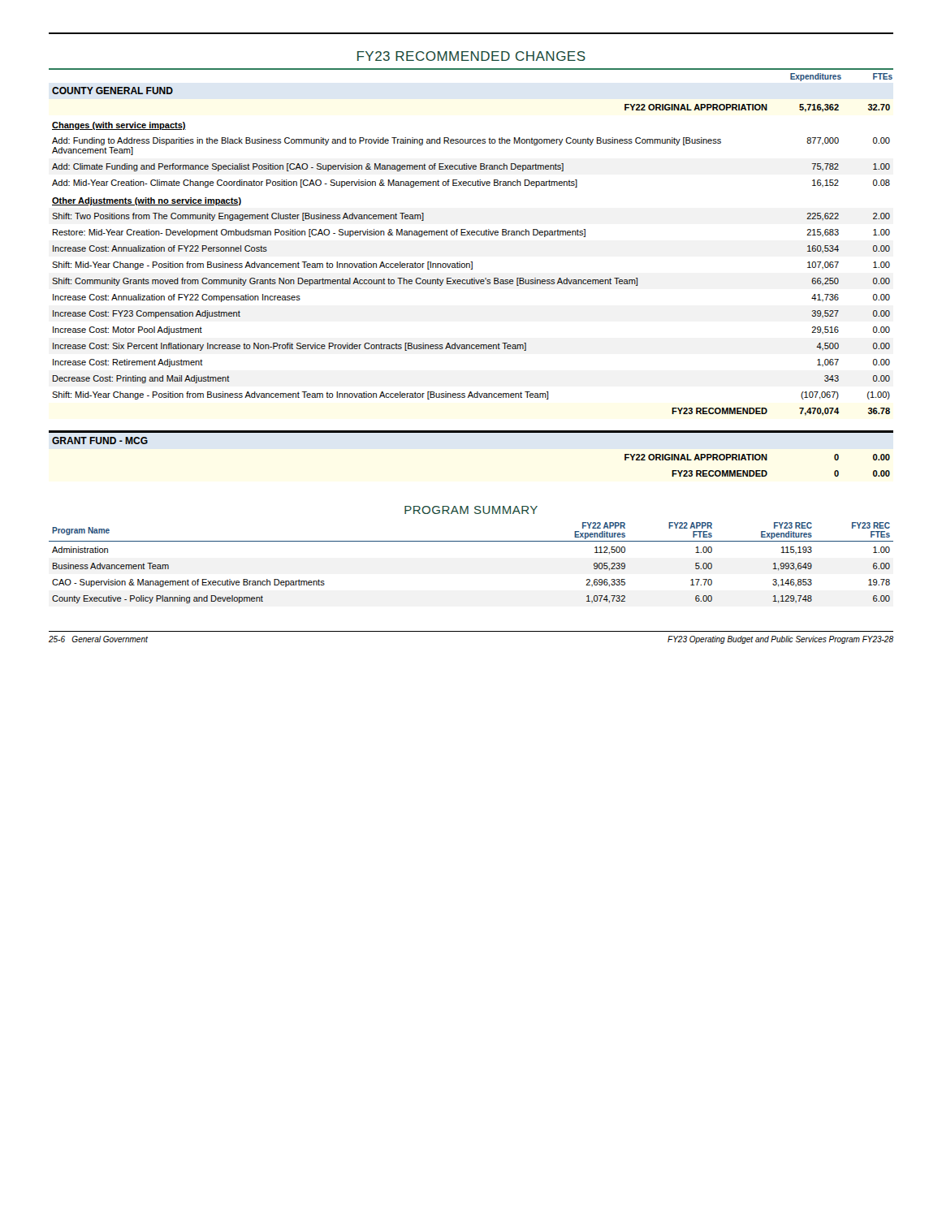FY23 RECOMMENDED CHANGES
| | Expenditures | FTEs |
| COUNTY GENERAL FUND |
| FY22 ORIGINAL APPROPRIATION | 5,716,362 | 32.70 |
| Changes (with service impacts) |
| Add: Funding to Address Disparities in the Black Business Community and to Provide Training and Resources to the Montgomery County Business Community [Business Advancement Team] | 877,000 | 0.00 |
| Add: Climate Funding and Performance Specialist Position [CAO - Supervision & Management of Executive Branch Departments] | 75,782 | 1.00 |
| Add: Mid-Year Creation- Climate Change Coordinator Position [CAO - Supervision & Management of Executive Branch Departments] | 16,152 | 0.08 |
| Other Adjustments (with no service impacts) |
| Shift: Two Positions from The Community Engagement Cluster [Business Advancement Team] | 225,622 | 2.00 |
| Restore: Mid-Year Creation- Development Ombudsman Position [CAO - Supervision & Management of Executive Branch Departments] | 215,683 | 1.00 |
| Increase Cost: Annualization of FY22 Personnel Costs | 160,534 | 0.00 |
| Shift: Mid-Year Change - Position from Business Advancement Team to Innovation Accelerator [Innovation] | 107,067 | 1.00 |
| Shift: Community Grants moved from Community Grants Non Departmental Account to The County Executive's Base [Business Advancement Team] | 66,250 | 0.00 |
| Increase Cost: Annualization of FY22 Compensation Increases | 41,736 | 0.00 |
| Increase Cost: FY23 Compensation Adjustment | 39,527 | 0.00 |
| Increase Cost: Motor Pool Adjustment | 29,516 | 0.00 |
| Increase Cost: Six Percent Inflationary Increase to Non-Profit Service Provider Contracts [Business Advancement Team] | 4,500 | 0.00 |
| Increase Cost: Retirement Adjustment | 1,067 | 0.00 |
| Decrease Cost: Printing and Mail Adjustment | 343 | 0.00 |
| Shift: Mid-Year Change - Position from Business Advancement Team to Innovation Accelerator [Business Advancement Team] | (107,067) | (1.00) |
| FY23 RECOMMENDED | 7,470,074 | 36.78 |
| GRANT FUND - MCG |
| FY22 ORIGINAL APPROPRIATION | 0 | 0.00 |
| FY23 RECOMMENDED | 0 | 0.00 |
PROGRAM SUMMARY
| Program Name | FY22 APPR Expenditures | FY22 APPR FTEs | FY23 REC Expenditures | FY23 REC FTEs |
| Administration | 112,500 | 1.00 | 115,193 | 1.00 |
| Business Advancement Team | 905,239 | 5.00 | 1,993,649 | 6.00 |
| CAO - Supervision & Management of Executive Branch Departments | 2,696,335 | 17.70 | 3,146,853 | 19.78 |
| County Executive - Policy Planning and Development | 1,074,732 | 6.00 | 1,129,748 | 6.00 |
25-6 General Government
FY23 Operating Budget and Public Services Program FY23-28